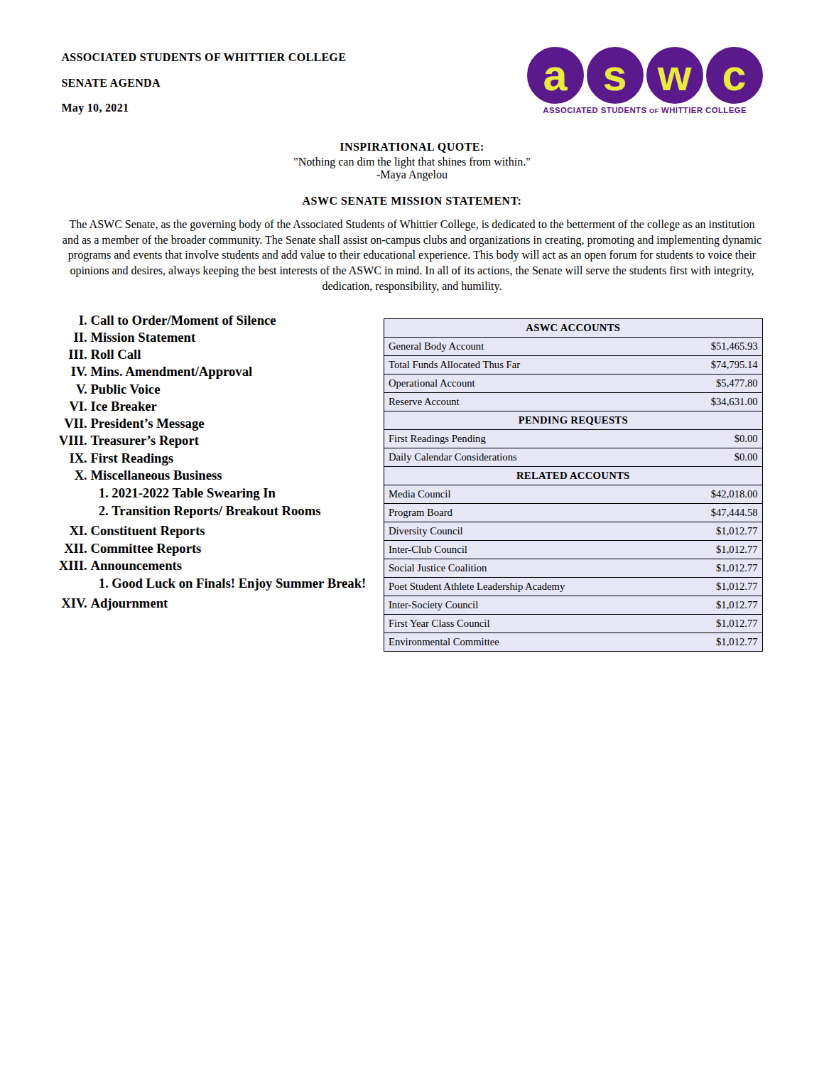ASSOCIATED STUDENTS OF WHITTIER COLLEGE
SENATE AGENDA
May 10, 2021
a
s
w
c
ASSOCIATED STUDENTS OF WHITTIER COLLEGE
INSPIRATIONAL QUOTE:
"Nothing can dim the light that shines from within."
-Maya Angelou
ASWC SENATE MISSION STATEMENT:
The ASWC Senate, as the governing body of the Associated Students of Whittier College, is dedicated to the betterment of the college as an institution and as a member of the broader community. The Senate shall assist on-campus clubs and organizations in creating, promoting and implementing dynamic programs and events that involve students and add value to their educational experience. This body will act as an open forum for students to voice their opinions and desires, always keeping the best interests of the ASWC in mind. In all of its actions, the Senate will serve the students first with integrity, dedication, responsibility, and humility.
Call to Order/Moment of Silence
Mission Statement
Roll Call
Mins. Amendment/Approval
Public Voice
Ice Breaker
President’s Message
Treasurer’s Report
First Readings
Miscellaneous Business
2021-2022 Table Swearing In
Transition Reports/ Breakout Rooms
Constituent Reports
Committee Reports
Announcements
Good Luck on Finals! Enjoy Summer Break!
Adjournment
| ASWC ACCOUNTS |
| --- |
| General Body Account | $51,465.93 |
| Total Funds Allocated Thus Far | $74,795.14 |
| Operational Account | $5,477.80 |
| Reserve Account | $34,631.00 |
| PENDING REQUESTS |
| First Readings Pending | $0.00 |
| Daily Calendar Considerations | $0.00 |
| RELATED ACCOUNTS |
| Media Council | $42,018.00 |
| Program Board | $47,444.58 |
| Diversity Council | $1,012.77 |
| Inter-Club Council | $1,012.77 |
| Social Justice Coalition | $1,012.77 |
| Poet Student Athlete Leadership Academy | $1,012.77 |
| Inter-Society Council | $1,012.77 |
| First Year Class Council | $1,012.77 |
| Environmental Committee | $1,012.77 |